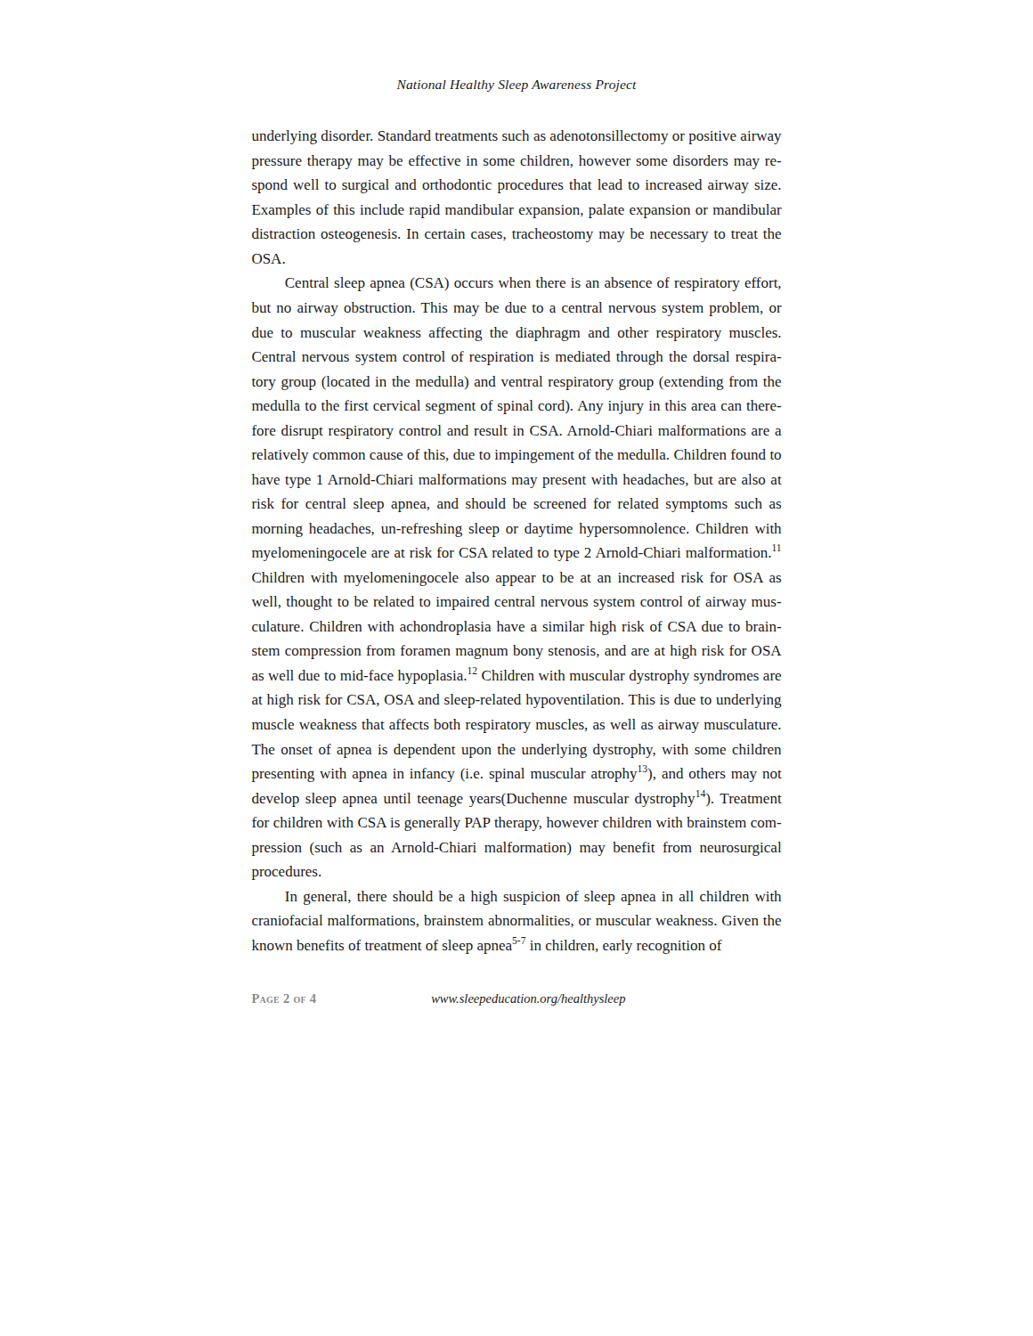National Healthy Sleep Awareness Project
underlying disorder. Standard treatments such as adenotonsillectomy or positive airway pressure therapy may be effective in some children, however some disorders may respond well to surgical and orthodontic procedures that lead to increased airway size. Examples of this include rapid mandibular expansion, palate expansion or mandibular distraction osteogenesis. In certain cases, tracheostomy may be necessary to treat the OSA.
Central sleep apnea (CSA) occurs when there is an absence of respiratory effort, but no airway obstruction. This may be due to a central nervous system problem, or due to muscular weakness affecting the diaphragm and other respiratory muscles. Central nervous system control of respiration is mediated through the dorsal respiratory group (located in the medulla) and ventral respiratory group (extending from the medulla to the first cervical segment of spinal cord). Any injury in this area can therefore disrupt respiratory control and result in CSA. Arnold-Chiari malformations are a relatively common cause of this, due to impingement of the medulla. Children found to have type 1 Arnold-Chiari malformations may present with headaches, but are also at risk for central sleep apnea, and should be screened for related symptoms such as morning headaches, un-refreshing sleep or daytime hypersomnolence. Children with myelomeningocele are at risk for CSA related to type 2 Arnold-Chiari malformation.11 Children with myelomeningocele also appear to be at an increased risk for OSA as well, thought to be related to impaired central nervous system control of airway musculature. Children with achondroplasia have a similar high risk of CSA due to brainstem compression from foramen magnum bony stenosis, and are at high risk for OSA as well due to mid-face hypoplasia.12 Children with muscular dystrophy syndromes are at high risk for CSA, OSA and sleep-related hypoventilation. This is due to underlying muscle weakness that affects both respiratory muscles, as well as airway musculature. The onset of apnea is dependent upon the underlying dystrophy, with some children presenting with apnea in infancy (i.e. spinal muscular atrophy13), and others may not develop sleep apnea until teenage years(Duchenne muscular dystrophy14). Treatment for children with CSA is generally PAP therapy, however children with brainstem compression (such as an Arnold-Chiari malformation) may benefit from neurosurgical procedures.
In general, there should be a high suspicion of sleep apnea in all children with craniofacial malformations, brainstem abnormalities, or muscular weakness. Given the known benefits of treatment of sleep apnea5-7 in children, early recognition of
Page 2 of 4 www.sleepeducation.org/healthysleep